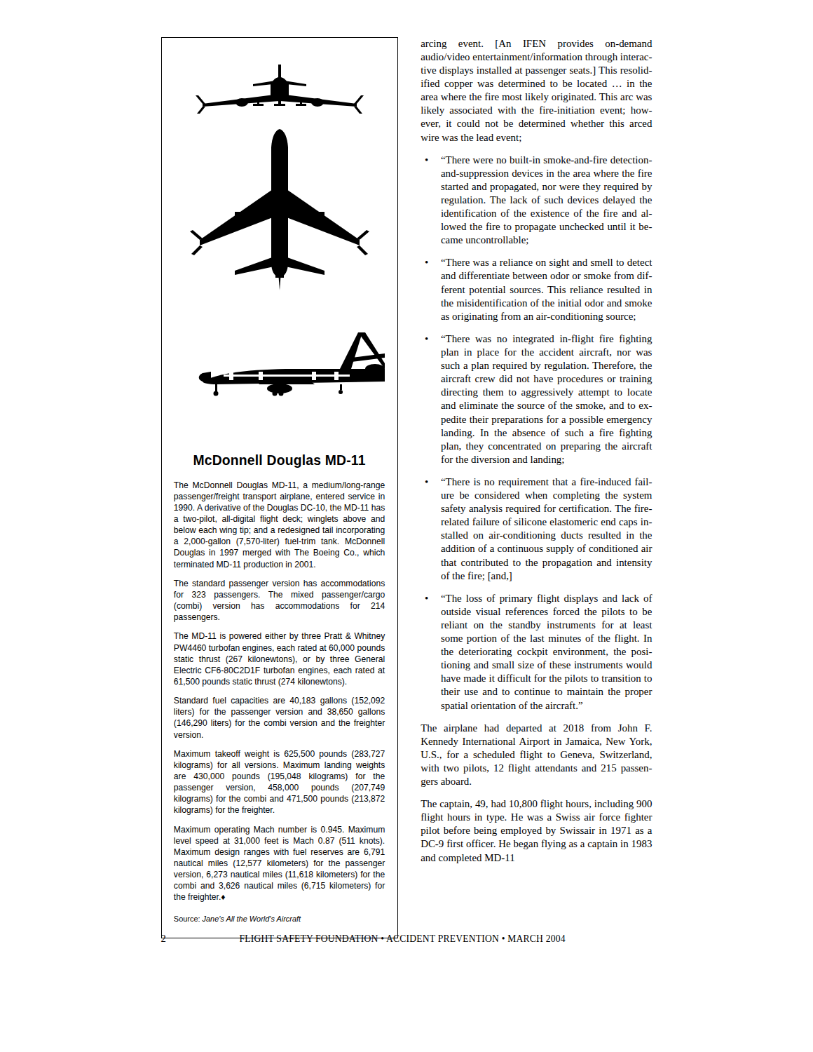McDonnell Douglas MD-11 three-view silhouette
McDonnell Douglas MD-11
The McDonnell Douglas MD-11, a medium/long-range passenger/freight transport airplane, entered service in 1990. A derivative of the Douglas DC-10, the MD-11 has a two-pilot, all-digital flight deck; winglets above and below each wing tip; and a redesigned tail incorporating a 2,000-gallon (7,570-liter) fuel-trim tank. McDonnell Douglas in 1997 merged with The Boeing Co., which terminated MD-11 production in 2001.
The standard passenger version has accommodations for 323 passengers. The mixed passenger/cargo (combi) version has accommodations for 214 passengers.
The MD-11 is powered either by three Pratt & Whitney PW4460 turbofan engines, each rated at 60,000 pounds static thrust (267 kilonewtons), or by three General Electric CF6-80C2D1F turbofan engines, each rated at 61,500 pounds static thrust (274 kilonewtons).
Standard fuel capacities are 40,183 gallons (152,092 liters) for the passenger version and 38,650 gallons (146,290 liters) for the combi version and the freighter version.
Maximum takeoff weight is 625,500 pounds (283,727 kilograms) for all versions. Maximum landing weights are 430,000 pounds (195,048 kilograms) for the passenger version, 458,000 pounds (207,749 kilograms) for the combi and 471,500 pounds (213,872 kilograms) for the freighter.
Maximum operating Mach number is 0.945. Maximum level speed at 31,000 feet is Mach 0.87 (511 knots). Maximum design ranges with fuel reserves are 6,791 nautical miles (12,577 kilometers) for the passenger version, 6,273 nautical miles (11,618 kilometers) for the combi and 3,626 nautical miles (6,715 kilometers) for the freighter.♦
Source: Jane's All the World's Aircraft
arcing event. [An IFEN provides on-demand audio/video entertainment/information through interactive displays installed at passenger seats.] This resolidified copper was determined to be located … in the area where the fire most likely originated. This arc was likely associated with the fire-initiation event; however, it could not be determined whether this arced wire was the lead event;
“There were no built-in smoke-and-fire detection-and-suppression devices in the area where the fire started and propagated, nor were they required by regulation. The lack of such devices delayed the identification of the existence of the fire and allowed the fire to propagate unchecked until it became uncontrollable;
“There was a reliance on sight and smell to detect and differentiate between odor or smoke from different potential sources. This reliance resulted in the misidentification of the initial odor and smoke as originating from an air-conditioning source;
“There was no integrated in-flight fire fighting plan in place for the accident aircraft, nor was such a plan required by regulation. Therefore, the aircraft crew did not have procedures or training directing them to aggressively attempt to locate and eliminate the source of the smoke, and to expedite their preparations for a possible emergency landing. In the absence of such a fire fighting plan, they concentrated on preparing the aircraft for the diversion and landing;
“There is no requirement that a fire-induced failure be considered when completing the system safety analysis required for certification. The fire-related failure of silicone elastomeric end caps installed on air-conditioning ducts resulted in the addition of a continuous supply of conditioned air that contributed to the propagation and intensity of the fire; [and,]
“The loss of primary flight displays and lack of outside visual references forced the pilots to be reliant on the standby instruments for at least some portion of the last minutes of the flight. In the deteriorating cockpit environment, the positioning and small size of these instruments would have made it difficult for the pilots to transition to their use and to continue to maintain the proper spatial orientation of the aircraft.”
The airplane had departed at 2018 from John F. Kennedy International Airport in Jamaica, New York, U.S., for a scheduled flight to Geneva, Switzerland, with two pilots, 12 flight attendants and 215 passengers aboard.
The captain, 49, had 10,800 flight hours, including 900 flight hours in type. He was a Swiss air force fighter pilot before being employed by Swissair in 1971 as a DC-9 first officer. He began flying as a captain in 1983 and completed MD-11
2
FLIGHT SAFETY FOUNDATION • ACCIDENT PREVENTION • MARCH 2004